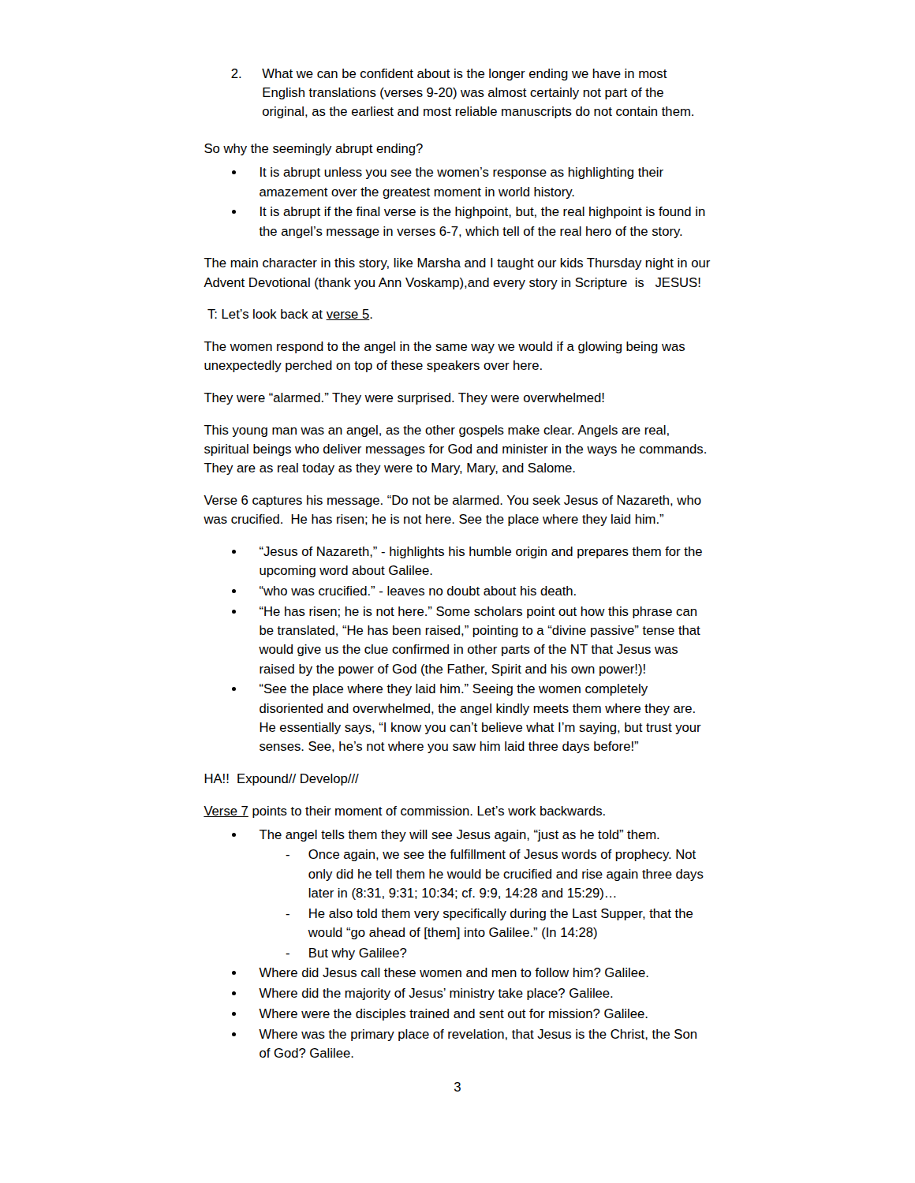What we can be confident about is the longer ending we have in most English translations (verses 9-20) was almost certainly not part of the original, as the earliest and most reliable manuscripts do not contain them.
So why the seemingly abrupt ending?
It is abrupt unless you see the women’s response as highlighting their amazement over the greatest moment in world history.
It is abrupt if the final verse is the highpoint, but, the real highpoint is found in the angel’s message in verses 6-7, which tell of the real hero of the story.
The main character in this story, like Marsha and I taught our kids Thursday night in our Advent Devotional (thank you Ann Voskamp),and every story in Scripture is JESUS!
T: Let’s look back at verse 5.
The women respond to the angel in the same way we would if a glowing being was unexpectedly perched on top of these speakers over here.
They were “alarmed.” They were surprised. They were overwhelmed!
This young man was an angel, as the other gospels make clear. Angels are real, spiritual beings who deliver messages for God and minister in the ways he commands. They are as real today as they were to Mary, Mary, and Salome.
Verse 6 captures his message. “Do not be alarmed. You seek Jesus of Nazareth, who was crucified. He has risen; he is not here. See the place where they laid him.”
“Jesus of Nazareth,” - highlights his humble origin and prepares them for the upcoming word about Galilee.
“who was crucified.” - leaves no doubt about his death.
“He has risen; he is not here.” Some scholars point out how this phrase can be translated, “He has been raised,” pointing to a “divine passive” tense that would give us the clue confirmed in other parts of the NT that Jesus was raised by the power of God (the Father, Spirit and his own power!)!
“See the place where they laid him.” Seeing the women completely disoriented and overwhelmed, the angel kindly meets them where they are. He essentially says, “I know you can’t believe what I’m saying, but trust your senses. See, he’s not where you saw him laid three days before!”
HA!! Expound// Develop///
Verse 7 points to their moment of commission. Let’s work backwards.
The angel tells them they will see Jesus again, “just as he told” them.
Once again, we see the fulfillment of Jesus words of prophecy. Not only did he tell them he would be crucified and rise again three days later in (8:31, 9:31; 10:34; cf. 9:9, 14:28 and 15:29)…
He also told them very specifically during the Last Supper, that the would “go ahead of [them] into Galilee.” (In 14:28)
But why Galilee?
Where did Jesus call these women and men to follow him? Galilee.
Where did the majority of Jesus’ ministry take place? Galilee.
Where were the disciples trained and sent out for mission? Galilee.
Where was the primary place of revelation, that Jesus is the Christ, the Son of God? Galilee.
3